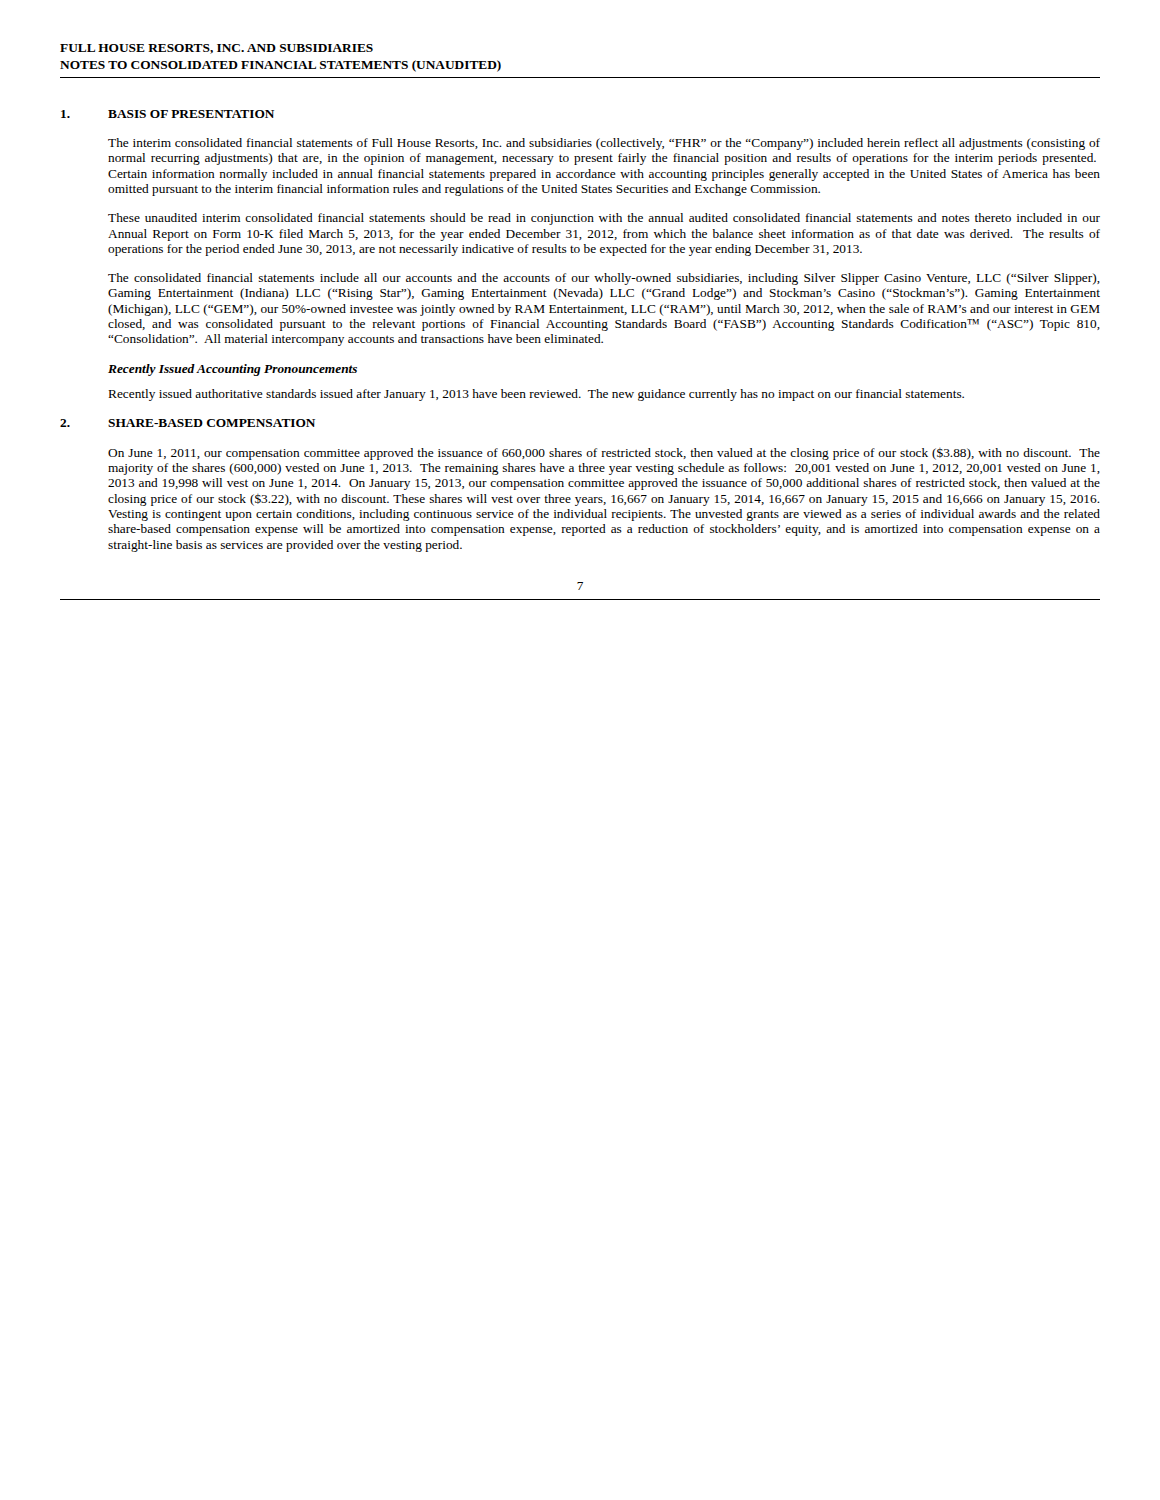FULL HOUSE RESORTS, INC. AND SUBSIDIARIES
NOTES TO CONSOLIDATED FINANCIAL STATEMENTS (UNAUDITED)
| 1. | BASIS OF PRESENTATION |
The interim consolidated financial statements of Full House Resorts, Inc. and subsidiaries (collectively, “FHR” or the “Company”) included herein reflect all adjustments (consisting of normal recurring adjustments) that are, in the opinion of management, necessary to present fairly the financial position and results of operations for the interim periods presented. Certain information normally included in annual financial statements prepared in accordance with accounting principles generally accepted in the United States of America has been omitted pursuant to the interim financial information rules and regulations of the United States Securities and Exchange Commission.
These unaudited interim consolidated financial statements should be read in conjunction with the annual audited consolidated financial statements and notes thereto included in our Annual Report on Form 10-K filed March 5, 2013, for the year ended December 31, 2012, from which the balance sheet information as of that date was derived. The results of operations for the period ended June 30, 2013, are not necessarily indicative of results to be expected for the year ending December 31, 2013.
The consolidated financial statements include all our accounts and the accounts of our wholly-owned subsidiaries, including Silver Slipper Casino Venture, LLC (“Silver Slipper), Gaming Entertainment (Indiana) LLC (“Rising Star”), Gaming Entertainment (Nevada) LLC (“Grand Lodge”) and Stockman’s Casino (“Stockman’s”). Gaming Entertainment (Michigan), LLC (“GEM”), our 50%-owned investee was jointly owned by RAM Entertainment, LLC (“RAM”), until March 30, 2012, when the sale of RAM’s and our interest in GEM closed, and was consolidated pursuant to the relevant portions of Financial Accounting Standards Board (“FASB”) Accounting Standards Codification™ (“ASC”) Topic 810, “Consolidation”. All material intercompany accounts and transactions have been eliminated.
Recently Issued Accounting Pronouncements
Recently issued authoritative standards issued after January 1, 2013 have been reviewed. The new guidance currently has no impact on our financial statements.
| 2. | SHARE-BASED COMPENSATION |
On June 1, 2011, our compensation committee approved the issuance of 660,000 shares of restricted stock, then valued at the closing price of our stock ($3.88), with no discount. The majority of the shares (600,000) vested on June 1, 2013. The remaining shares have a three year vesting schedule as follows: 20,001 vested on June 1, 2012, 20,001 vested on June 1, 2013 and 19,998 will vest on June 1, 2014. On January 15, 2013, our compensation committee approved the issuance of 50,000 additional shares of restricted stock, then valued at the closing price of our stock ($3.22), with no discount. These shares will vest over three years, 16,667 on January 15, 2014, 16,667 on January 15, 2015 and 16,666 on January 15, 2016. Vesting is contingent upon certain conditions, including continuous service of the individual recipients. The unvested grants are viewed as a series of individual awards and the related share-based compensation expense will be amortized into compensation expense, reported as a reduction of stockholders’ equity, and is amortized into compensation expense on a straight-line basis as services are provided over the vesting period.
7